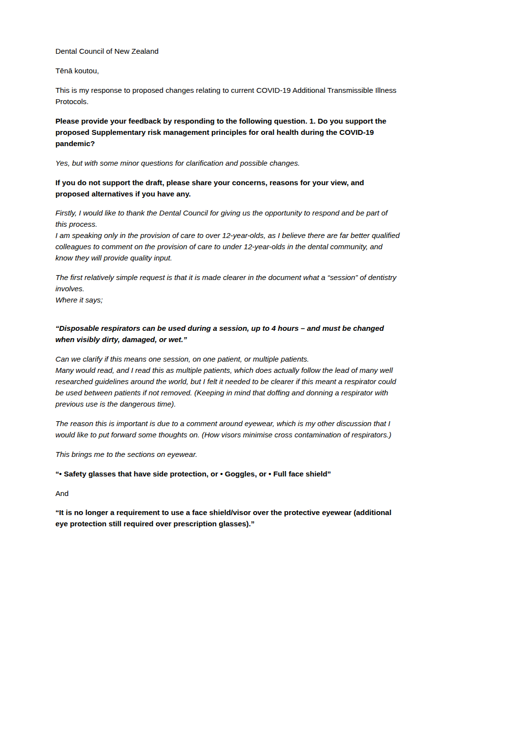Dental Council of New Zealand
Tēnā koutou,
This is my response to proposed changes relating to current COVID-19 Additional Transmissible Illness Protocols.
Please provide your feedback by responding to the following question. 1. Do you support the proposed Supplementary risk management principles for oral health during the COVID-19 pandemic?
Yes, but with some minor questions for clarification and possible changes.
If you do not support the draft, please share your concerns, reasons for your view, and proposed alternatives if you have any.
Firstly, I would like to thank the Dental Council for giving us the opportunity to respond and be part of this process.
I am speaking only in the provision of care to over 12-year-olds, as I believe there are far better qualified colleagues to comment on the provision of care to under 12-year-olds in the dental community, and know they will provide quality input.
The first relatively simple request is that it is made clearer in the document what a “session” of dentistry involves.
Where it says;
“Disposable respirators can be used during a session, up to 4 hours – and must be changed when visibly dirty, damaged, or wet.”
Can we clarify if this means one session, on one patient, or multiple patients.
Many would read, and I read this as multiple patients, which does actually follow the lead of many well researched guidelines around the world, but I felt it needed to be clearer if this meant a respirator could be used between patients if not removed. (Keeping in mind that doffing and donning a respirator with previous use is the dangerous time).
The reason this is important is due to a comment around eyewear, which is my other discussion that I would like to put forward some thoughts on. (How visors minimise cross contamination of respirators.)
This brings me to the sections on eyewear.
“• Safety glasses that have side protection, or • Goggles, or • Full face shield”
And
“It is no longer a requirement to use a face shield/visor over the protective eyewear (additional eye protection still required over prescription glasses).”